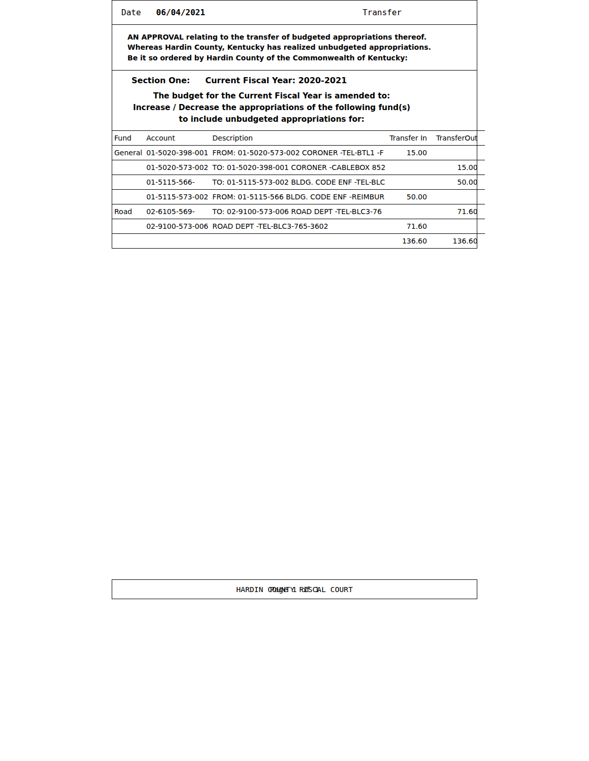Date 06/04/2021 Transfer
AN APPROVAL relating to the transfer of budgeted appropriations thereof.
Whereas Hardin County, Kentucky has realized unbudgeted appropriations.
Be it so ordered by Hardin County of the Commonwealth of Kentucky:
Section One:Current Fiscal Year: 2020-2021
The budget for the Current Fiscal Year is amended to:
Increase / Decrease the appropriations of the following fund(s)
to include unbudgeted appropriations for:
| Fund | Account | Description | Transfer In | TransferOut |
| --- | --- | --- | --- | --- |
| General | 01-5020-398-001 | FROM: 01-5020-573-002 CORONER -TEL-BTL1 -F | 15.00 | |
| | 01-5020-573-002 | TO: 01-5020-398-001 CORONER -CABLEBOX 852 | | 15.00 |
| | 01-5115-566- | TO: 01-5115-573-002 BLDG. CODE ENF -TEL-BLC | | 50.00 |
| | 01-5115-573-002 | FROM: 01-5115-566 BLDG. CODE ENF -REIMBUR | 50.00 | |
| Road | 02-6105-569- | TO: 02-9100-573-006 ROAD DEPT -TEL-BLC3-76 | | 71.60 |
| | 02-9100-573-006 | ROAD DEPT -TEL-BLC3-765-3602 | 71.60 | |
| | | | 136.60 | 136.60 |
HARDIN COUNTY FISCAL COURT Page 1 of 1